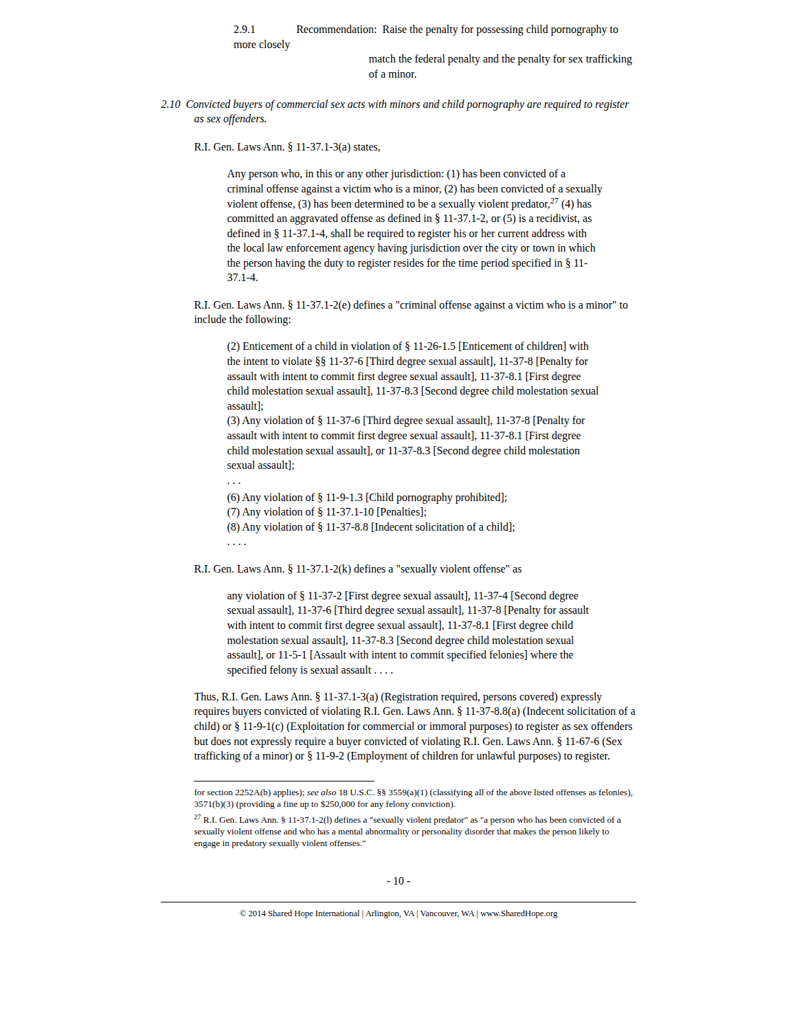2.9.1 Recommendation: Raise the penalty for possessing child pornography to more closely match the federal penalty and the penalty for sex trafficking of a minor.
2.10 Convicted buyers of commercial sex acts with minors and child pornography are required to register as sex offenders.
R.I. Gen. Laws Ann. § 11-37.1-3(a) states,
Any person who, in this or any other jurisdiction: (1) has been convicted of a criminal offense against a victim who is a minor, (2) has been convicted of a sexually violent offense, (3) has been determined to be a sexually violent predator,27 (4) has committed an aggravated offense as defined in § 11-37.1-2, or (5) is a recidivist, as defined in § 11-37.1-4, shall be required to register his or her current address with the local law enforcement agency having jurisdiction over the city or town in which the person having the duty to register resides for the time period specified in § 11-37.1-4.
R.I. Gen. Laws Ann. § 11-37.1-2(e) defines a "criminal offense against a victim who is a minor" to include the following:
(2) Enticement of a child in violation of § 11-26-1.5 [Enticement of children] with the intent to violate §§ 11-37-6 [Third degree sexual assault], 11-37-8 [Penalty for assault with intent to commit first degree sexual assault], 11-37-8.1 [First degree child molestation sexual assault], 11-37-8.3 [Second degree child molestation sexual assault];
(3) Any violation of § 11-37-6 [Third degree sexual assault], 11-37-8 [Penalty for assault with intent to commit first degree sexual assault], 11-37-8.1 [First degree child molestation sexual assault], or 11-37-8.3 [Second degree child molestation sexual assault];
. . .
(6) Any violation of § 11-9-1.3 [Child pornography prohibited];
(7) Any violation of § 11-37.1-10 [Penalties];
(8) Any violation of § 11-37-8.8 [Indecent solicitation of a child];
. . . .
R.I. Gen. Laws Ann. § 11-37.1-2(k) defines a "sexually violent offense" as
any violation of § 11-37-2 [First degree sexual assault], 11-37-4 [Second degree sexual assault], 11-37-6 [Third degree sexual assault], 11-37-8 [Penalty for assault with intent to commit first degree sexual assault], 11-37-8.1 [First degree child molestation sexual assault], 11-37-8.3 [Second degree child molestation sexual assault], or 11-5-1 [Assault with intent to commit specified felonies] where the specified felony is sexual assault . . . .
Thus, R.I. Gen. Laws Ann. § 11-37.1-3(a) (Registration required, persons covered) expressly requires buyers convicted of violating R.I. Gen. Laws Ann. § 11-37-8.8(a) (Indecent solicitation of a child) or § 11-9-1(c) (Exploitation for commercial or immoral purposes) to register as sex offenders but does not expressly require a buyer convicted of violating R.I. Gen. Laws Ann. § 11-67-6 (Sex trafficking of a minor) or § 11-9-2 (Employment of children for unlawful purposes) to register.
for section 2252A(b) applies); see also 18 U.S.C. §§ 3559(a)(1) (classifying all of the above listed offenses as felonies), 3571(b)(3) (providing a fine up to $250,000 for any felony conviction).
27 R.I. Gen. Laws Ann. § 11-37.1-2(l) defines a "sexually violent predator" as "a person who has been convicted of a sexually violent offense and who has a mental abnormality or personality disorder that makes the person likely to engage in predatory sexually violent offenses."
- 10 -
© 2014 Shared Hope International | Arlington, VA | Vancouver, WA | www.SharedHope.org